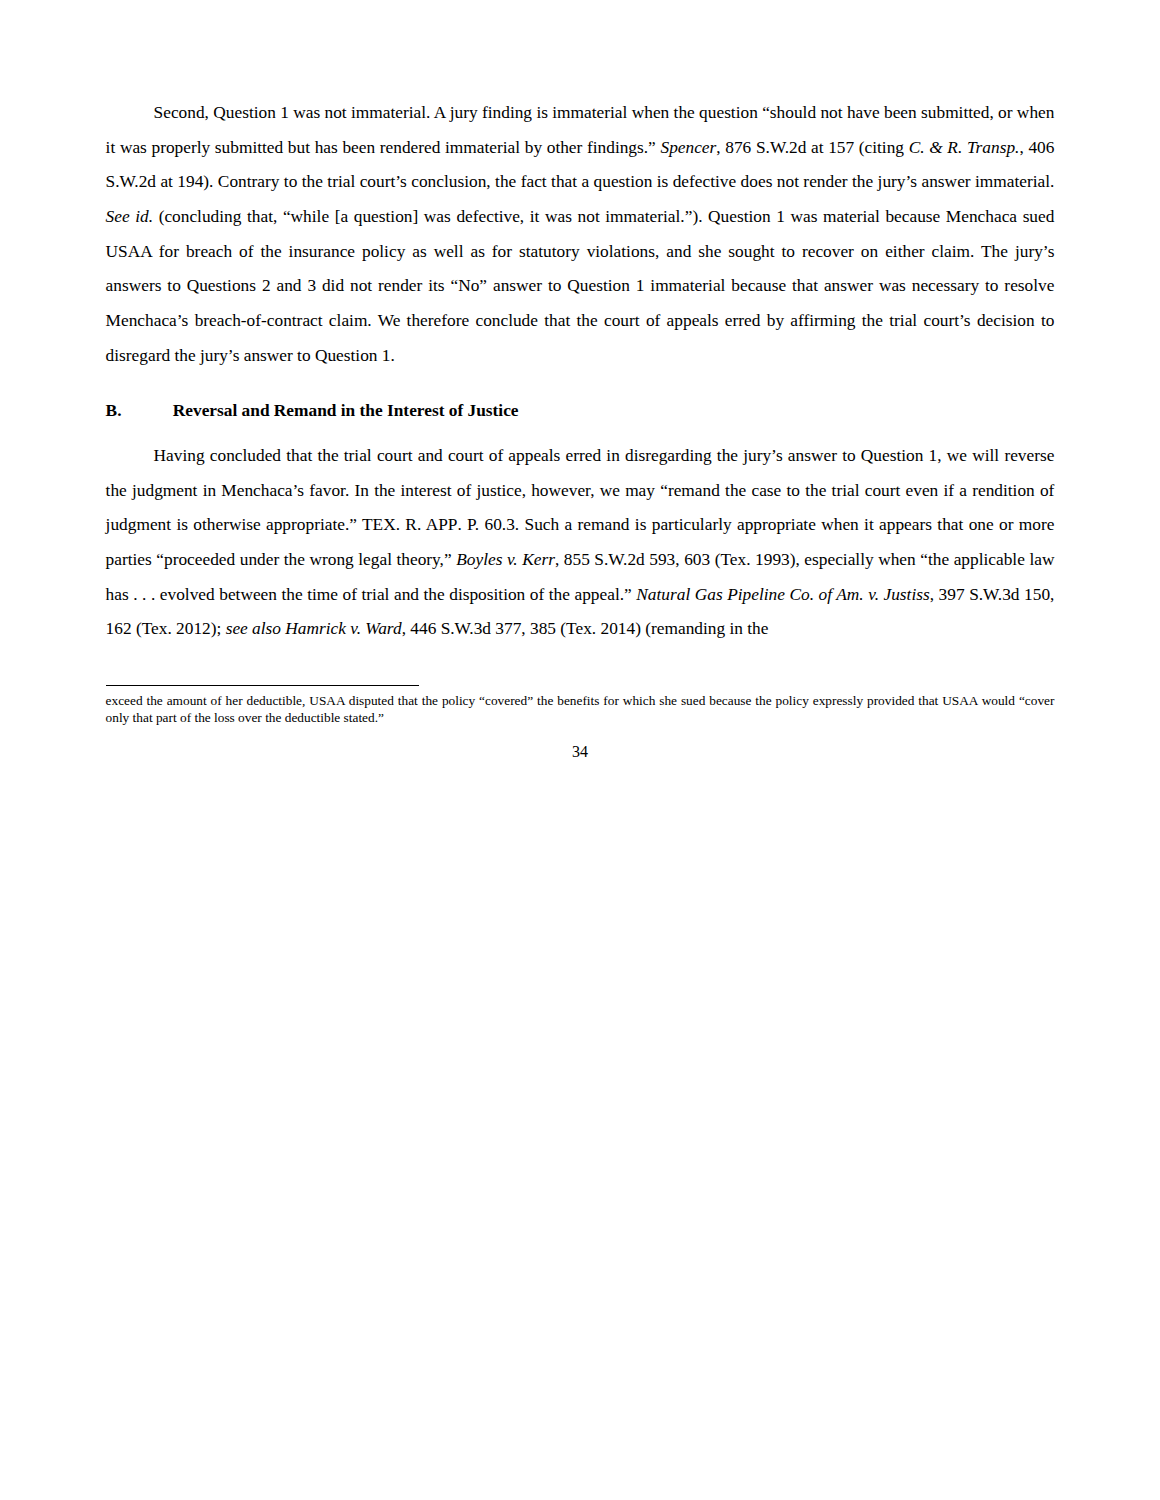Second, Question 1 was not immaterial. A jury finding is immaterial when the question “should not have been submitted, or when it was properly submitted but has been rendered immaterial by other findings.” Spencer, 876 S.W.2d at 157 (citing C. & R. Transp., 406 S.W.2d at 194). Contrary to the trial court’s conclusion, the fact that a question is defective does not render the jury’s answer immaterial. See id. (concluding that, “while [a question] was defective, it was not immaterial.”). Question 1 was material because Menchaca sued USAA for breach of the insurance policy as well as for statutory violations, and she sought to recover on either claim. The jury’s answers to Questions 2 and 3 did not render its “No” answer to Question 1 immaterial because that answer was necessary to resolve Menchaca’s breach-of-contract claim. We therefore conclude that the court of appeals erred by affirming the trial court’s decision to disregard the jury’s answer to Question 1.
B. Reversal and Remand in the Interest of Justice
Having concluded that the trial court and court of appeals erred in disregarding the jury’s answer to Question 1, we will reverse the judgment in Menchaca’s favor. In the interest of justice, however, we may “remand the case to the trial court even if a rendition of judgment is otherwise appropriate.” TEX. R. APP. P. 60.3. Such a remand is particularly appropriate when it appears that one or more parties “proceeded under the wrong legal theory,” Boyles v. Kerr, 855 S.W.2d 593, 603 (Tex. 1993), especially when “the applicable law has . . . evolved between the time of trial and the disposition of the appeal.” Natural Gas Pipeline Co. of Am. v. Justiss, 397 S.W.3d 150, 162 (Tex. 2012); see also Hamrick v. Ward, 446 S.W.3d 377, 385 (Tex. 2014) (remanding in the
exceed the amount of her deductible, USAA disputed that the policy “covered” the benefits for which she sued because the policy expressly provided that USAA would “cover only that part of the loss over the deductible stated.”
34